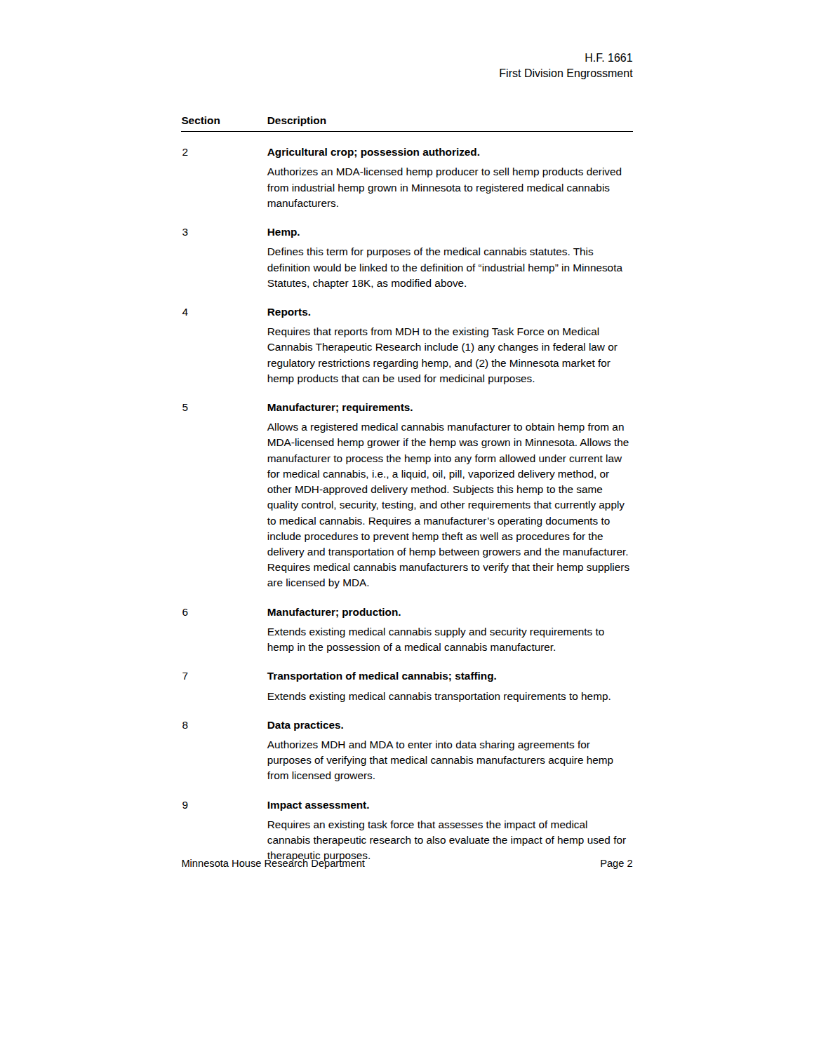H.F. 1661
First Division Engrossment
| Section | Description |
| --- | --- |
| 2 | Agricultural crop; possession authorized. Authorizes an MDA-licensed hemp producer to sell hemp products derived from industrial hemp grown in Minnesota to registered medical cannabis manufacturers. |
| 3 | Hemp. Defines this term for purposes of the medical cannabis statutes. This definition would be linked to the definition of “industrial hemp” in Minnesota Statutes, chapter 18K, as modified above. |
| 4 | Reports. Requires that reports from MDH to the existing Task Force on Medical Cannabis Therapeutic Research include (1) any changes in federal law or regulatory restrictions regarding hemp, and (2) the Minnesota market for hemp products that can be used for medicinal purposes. |
| 5 | Manufacturer; requirements. Allows a registered medical cannabis manufacturer to obtain hemp from an MDA-licensed hemp grower if the hemp was grown in Minnesota. Allows the manufacturer to process the hemp into any form allowed under current law for medical cannabis, i.e., a liquid, oil, pill, vaporized delivery method, or other MDH-approved delivery method. Subjects this hemp to the same quality control, security, testing, and other requirements that currently apply to medical cannabis. Requires a manufacturer’s operating documents to include procedures to prevent hemp theft as well as procedures for the delivery and transportation of hemp between growers and the manufacturer. Requires medical cannabis manufacturers to verify that their hemp suppliers are licensed by MDA. |
| 6 | Manufacturer; production. Extends existing medical cannabis supply and security requirements to hemp in the possession of a medical cannabis manufacturer. |
| 7 | Transportation of medical cannabis; staffing. Extends existing medical cannabis transportation requirements to hemp. |
| 8 | Data practices. Authorizes MDH and MDA to enter into data sharing agreements for purposes of verifying that medical cannabis manufacturers acquire hemp from licensed growers. |
| 9 | Impact assessment. Requires an existing task force that assesses the impact of medical cannabis therapeutic research to also evaluate the impact of hemp used for therapeutic purposes. |
Minnesota House Research Department Page 2